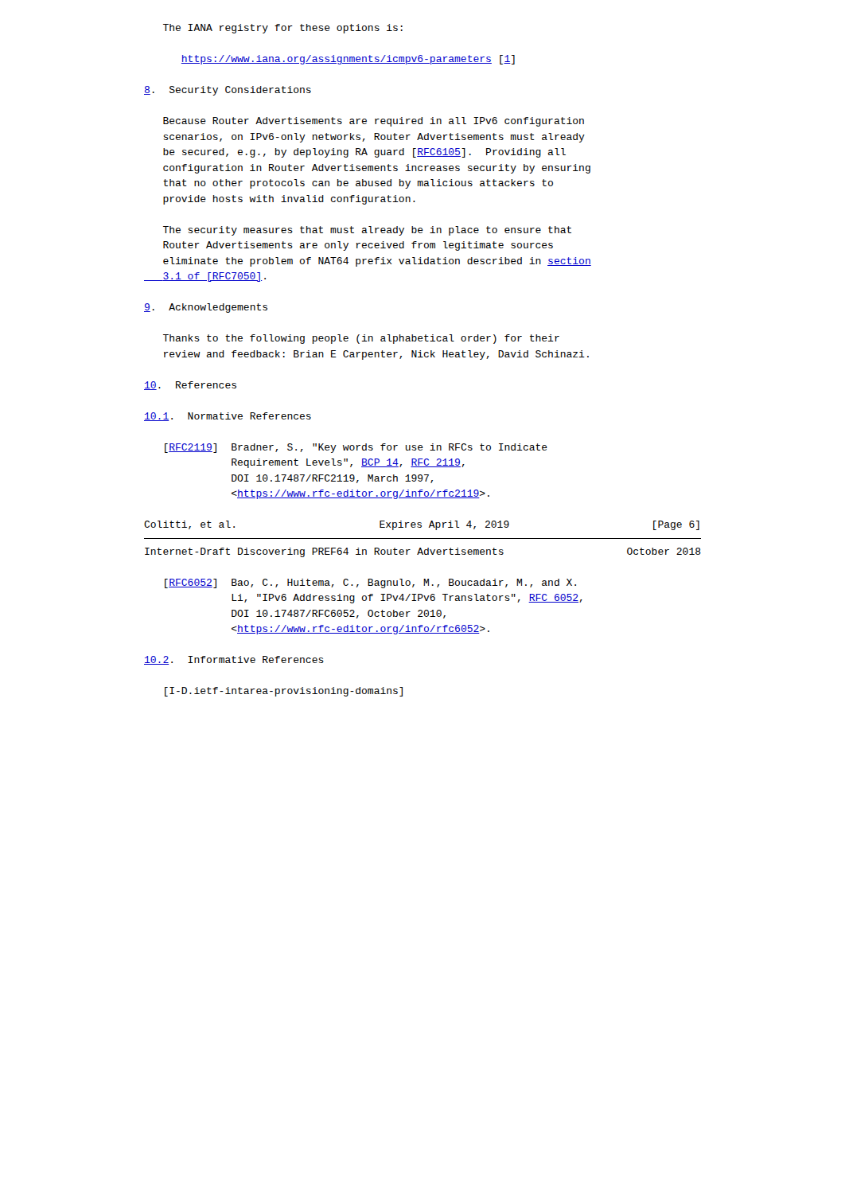The IANA registry for these options is:

      https://www.iana.org/assignments/icmpv6-parameters [1]

8.  Security Considerations

   Because Router Advertisements are required in all IPv6 configuration
   scenarios, on IPv6-only networks, Router Advertisements must already
   be secured, e.g., by deploying RA guard [RFC6105].  Providing all
   configuration in Router Advertisements increases security by ensuring
   that no other protocols can be abused by malicious attackers to
   provide hosts with invalid configuration.

   The security measures that must already be in place to ensure that
   Router Advertisements are only received from legitimate sources
   eliminate the problem of NAT64 prefix validation described in section
   3.1 of [RFC7050].

9.  Acknowledgements

   Thanks to the following people (in alphabetical order) for their
   review and feedback: Brian E Carpenter, Nick Heatley, David Schinazi.

10.  References

10.1.  Normative References

   [RFC2119]  Bradner, S., "Key words for use in RFCs to Indicate
              Requirement Levels", BCP 14, RFC 2119,
              DOI 10.17487/RFC2119, March 1997,
              <https://www.rfc-editor.org/info/rfc2119>.
Colitti, et al. Expires April 4, 2019 [Page 6]
Internet-Draft Discovering PREF64 in Router Advertisements October 2018
   [RFC6052]  Bao, C., Huitema, C., Bagnulo, M., Boucadair, M., and X.
              Li, "IPv6 Addressing of IPv4/IPv6 Translators", RFC 6052,
              DOI 10.17487/RFC6052, October 2010,
              <https://www.rfc-editor.org/info/rfc6052>.

10.2.  Informative References

   [I-D.ietf-intarea-provisioning-domains]